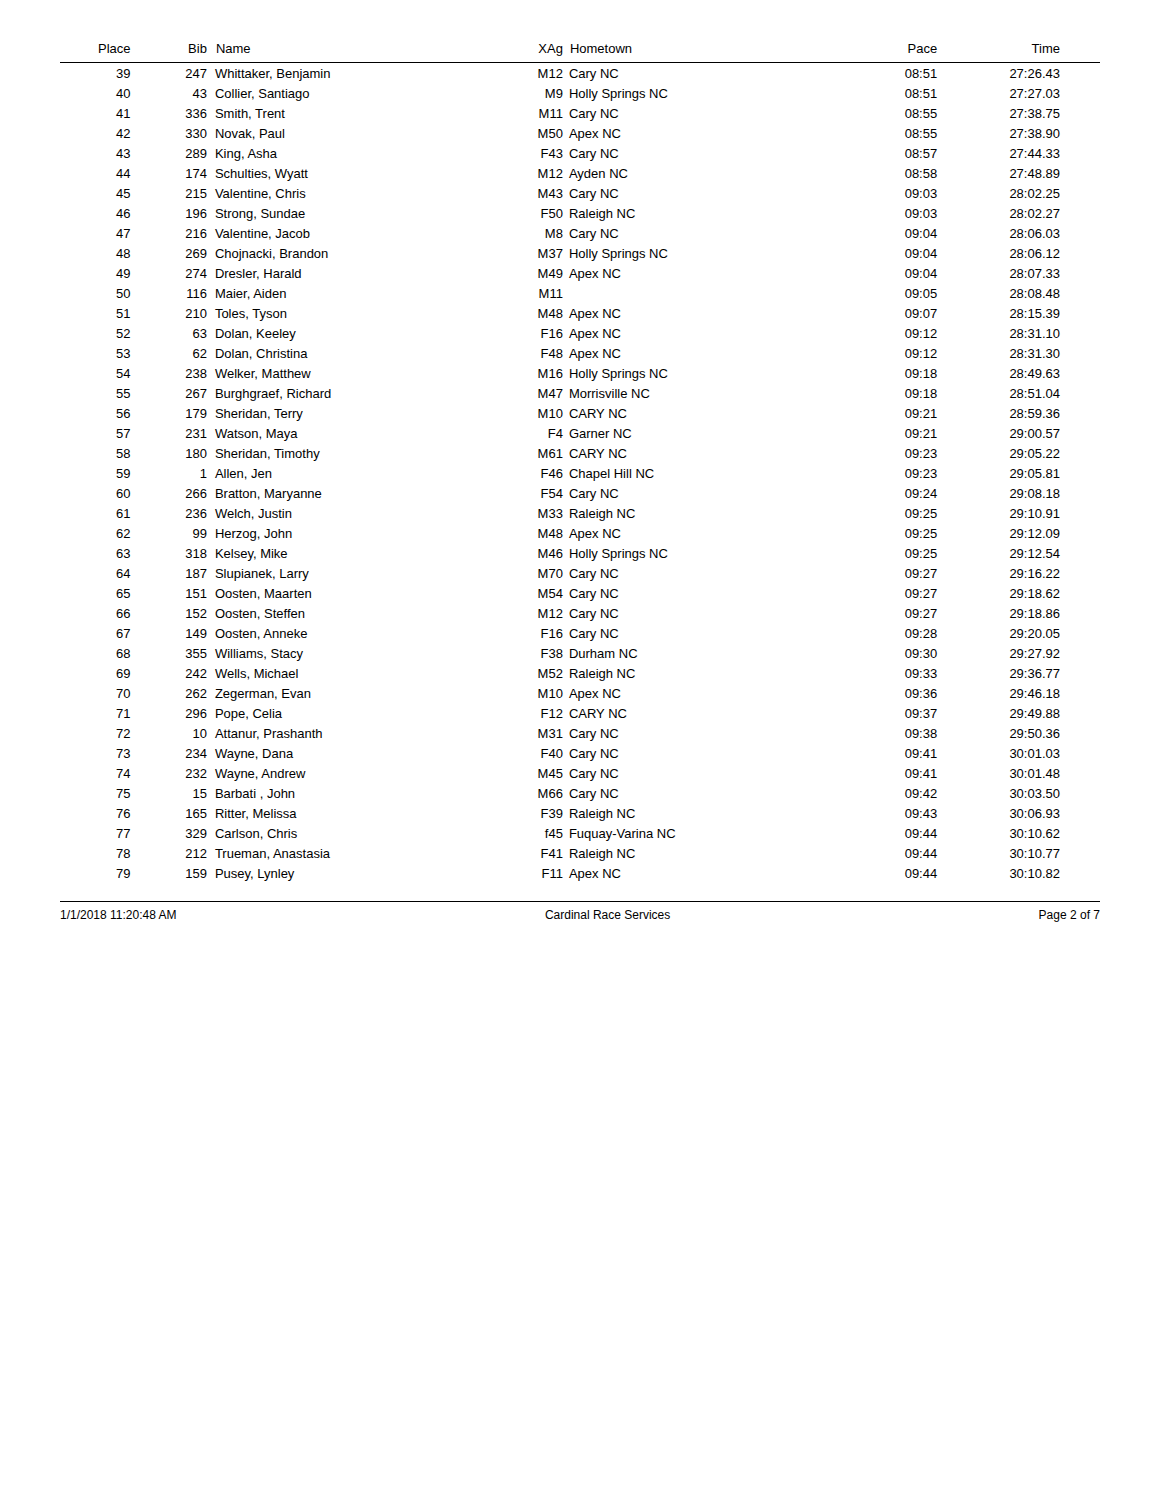| Place | Bib | Name | XAg | Hometown | Pace | Time |
| --- | --- | --- | --- | --- | --- | --- |
| 39 | 247 | Whittaker, Benjamin | M12 | Cary NC | 08:51 | 27:26.43 |
| 40 | 43 | Collier, Santiago | M9 | Holly Springs NC | 08:51 | 27:27.03 |
| 41 | 336 | Smith, Trent | M11 | Cary NC | 08:55 | 27:38.75 |
| 42 | 330 | Novak, Paul | M50 | Apex NC | 08:55 | 27:38.90 |
| 43 | 289 | King, Asha | F43 | Cary NC | 08:57 | 27:44.33 |
| 44 | 174 | Schulties, Wyatt | M12 | Ayden NC | 08:58 | 27:48.89 |
| 45 | 215 | Valentine, Chris | M43 | Cary NC | 09:03 | 28:02.25 |
| 46 | 196 | Strong, Sundae | F50 | Raleigh NC | 09:03 | 28:02.27 |
| 47 | 216 | Valentine, Jacob | M8 | Cary NC | 09:04 | 28:06.03 |
| 48 | 269 | Chojnacki, Brandon | M37 | Holly Springs NC | 09:04 | 28:06.12 |
| 49 | 274 | Dresler, Harald | M49 | Apex NC | 09:04 | 28:07.33 |
| 50 | 116 | Maier, Aiden | M11 | | 09:05 | 28:08.48 |
| 51 | 210 | Toles, Tyson | M48 | Apex NC | 09:07 | 28:15.39 |
| 52 | 63 | Dolan, Keeley | F16 | Apex NC | 09:12 | 28:31.10 |
| 53 | 62 | Dolan, Christina | F48 | Apex NC | 09:12 | 28:31.30 |
| 54 | 238 | Welker, Matthew | M16 | Holly Springs NC | 09:18 | 28:49.63 |
| 55 | 267 | Burghgraef, Richard | M47 | Morrisville NC | 09:18 | 28:51.04 |
| 56 | 179 | Sheridan, Terry | M10 | CARY NC | 09:21 | 28:59.36 |
| 57 | 231 | Watson, Maya | F4 | Garner NC | 09:21 | 29:00.57 |
| 58 | 180 | Sheridan, Timothy | M61 | CARY NC | 09:23 | 29:05.22 |
| 59 | 1 | Allen, Jen | F46 | Chapel Hill NC | 09:23 | 29:05.81 |
| 60 | 266 | Bratton, Maryanne | F54 | Cary NC | 09:24 | 29:08.18 |
| 61 | 236 | Welch, Justin | M33 | Raleigh NC | 09:25 | 29:10.91 |
| 62 | 99 | Herzog, John | M48 | Apex NC | 09:25 | 29:12.09 |
| 63 | 318 | Kelsey, Mike | M46 | Holly Springs NC | 09:25 | 29:12.54 |
| 64 | 187 | Slupianek, Larry | M70 | Cary NC | 09:27 | 29:16.22 |
| 65 | 151 | Oosten, Maarten | M54 | Cary NC | 09:27 | 29:18.62 |
| 66 | 152 | Oosten, Steffen | M12 | Cary NC | 09:27 | 29:18.86 |
| 67 | 149 | Oosten, Anneke | F16 | Cary NC | 09:28 | 29:20.05 |
| 68 | 355 | Williams, Stacy | F38 | Durham NC | 09:30 | 29:27.92 |
| 69 | 242 | Wells, Michael | M52 | Raleigh NC | 09:33 | 29:36.77 |
| 70 | 262 | Zegerman, Evan | M10 | Apex NC | 09:36 | 29:46.18 |
| 71 | 296 | Pope, Celia | F12 | CARY NC | 09:37 | 29:49.88 |
| 72 | 10 | Attanur, Prashanth | M31 | Cary NC | 09:38 | 29:50.36 |
| 73 | 234 | Wayne, Dana | F40 | Cary NC | 09:41 | 30:01.03 |
| 74 | 232 | Wayne, Andrew | M45 | Cary NC | 09:41 | 30:01.48 |
| 75 | 15 | Barbati , John | M66 | Cary NC | 09:42 | 30:03.50 |
| 76 | 165 | Ritter, Melissa | F39 | Raleigh NC | 09:43 | 30:06.93 |
| 77 | 329 | Carlson, Chris | f45 | Fuquay-Varina NC | 09:44 | 30:10.62 |
| 78 | 212 | Trueman, Anastasia | F41 | Raleigh NC | 09:44 | 30:10.77 |
| 79 | 159 | Pusey, Lynley | F11 | Apex NC | 09:44 | 30:10.82 |
1/1/2018 11:20:48 AM
Cardinal Race Services
Page 2 of 7